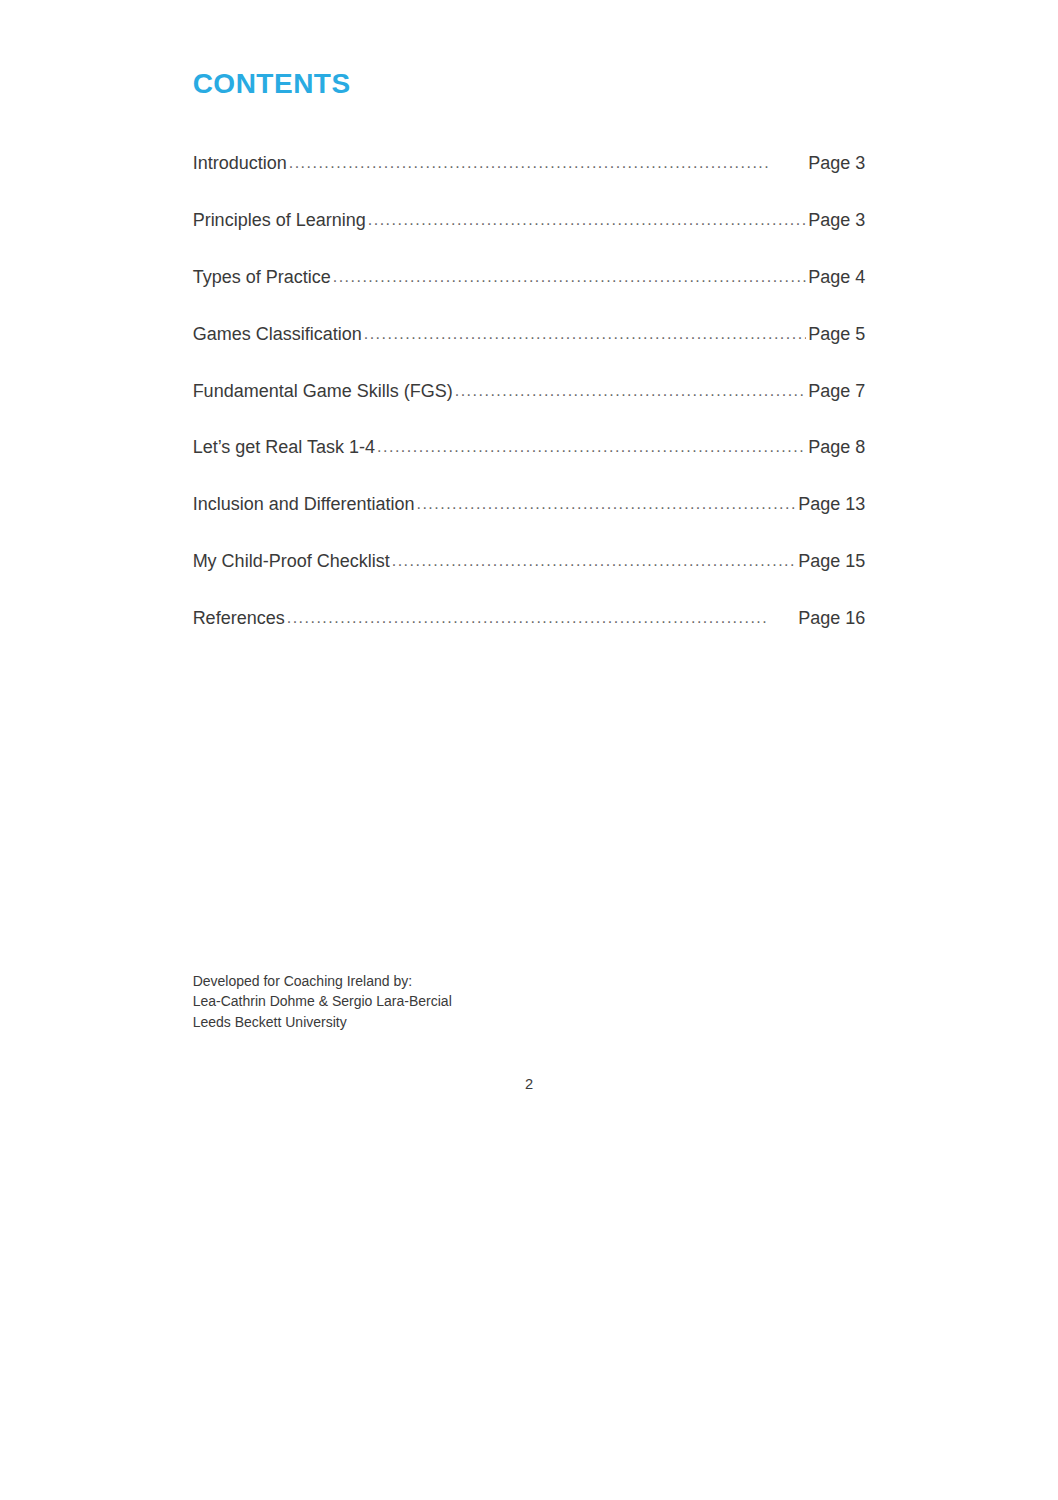CONTENTS
Introduction ................................................................................. Page 3
Principles of Learning ................................................................................. Page 3
Types of Practice ................................................................................. Page 4
Games Classification ................................................................................. Page 5
Fundamental Game Skills (FGS) ................................................................................. Page 7
Let’s get Real Task 1-4 ................................................................................. Page 8
Inclusion and Differentiation ................................................................................. Page 13
My Child-Proof Checklist ................................................................................. Page 15
References ................................................................................. Page 16
Developed for Coaching Ireland by:
Lea-Cathrin Dohme & Sergio Lara-Bercial
Leeds Beckett University
2